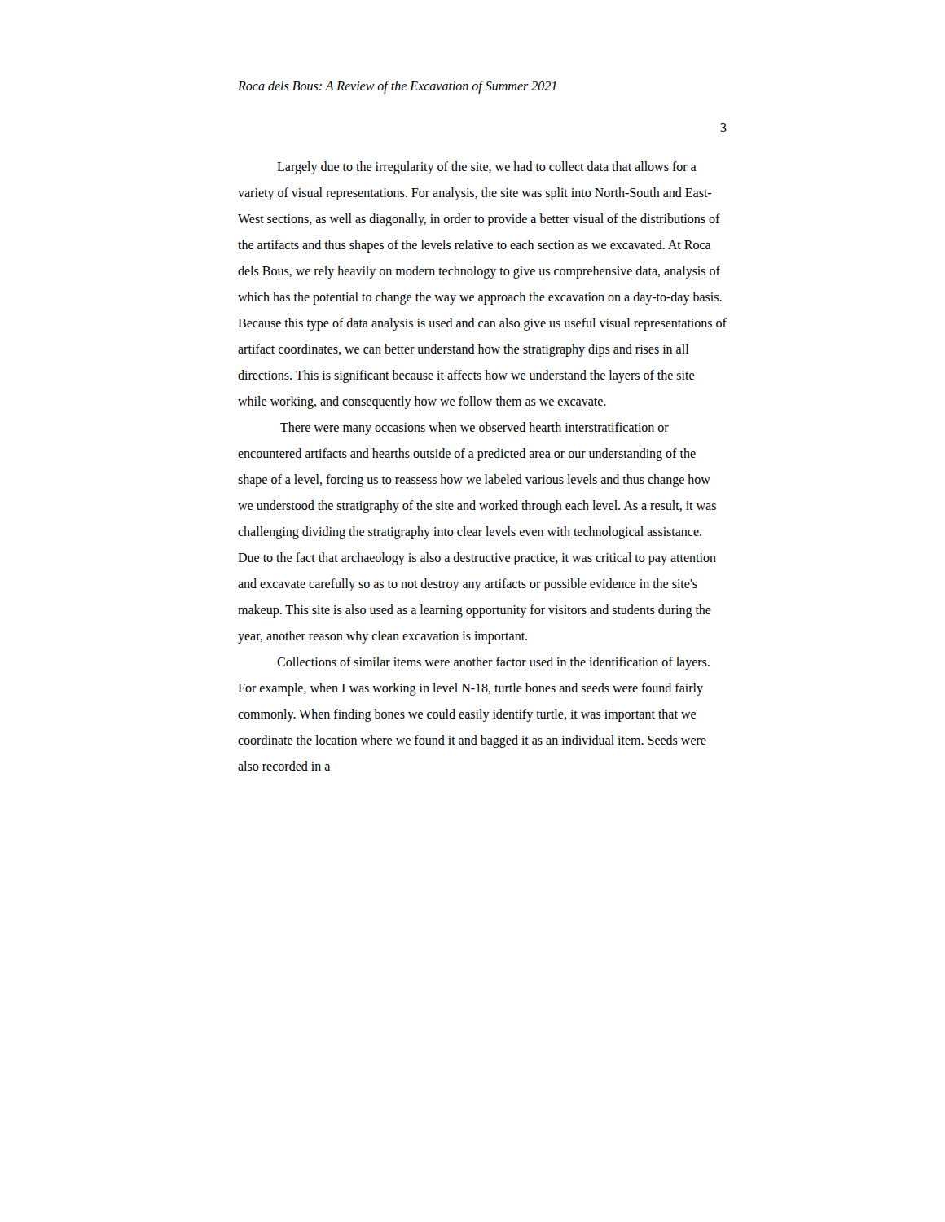Roca dels Bous: A Review of the Excavation of Summer 2021
3
Largely due to the irregularity of the site, we had to collect data that allows for a variety of visual representations. For analysis, the site was split into North-South and East-West sections, as well as diagonally, in order to provide a better visual of the distributions of the artifacts and thus shapes of the levels relative to each section as we excavated. At Roca dels Bous, we rely heavily on modern technology to give us comprehensive data, analysis of which has the potential to change the way we approach the excavation on a day-to-day basis. Because this type of data analysis is used and can also give us useful visual representations of artifact coordinates, we can better understand how the stratigraphy dips and rises in all directions. This is significant because it affects how we understand the layers of the site while working, and consequently how we follow them as we excavate.
There were many occasions when we observed hearth interstratification or encountered artifacts and hearths outside of a predicted area or our understanding of the shape of a level, forcing us to reassess how we labeled various levels and thus change how we understood the stratigraphy of the site and worked through each level. As a result, it was challenging dividing the stratigraphy into clear levels even with technological assistance. Due to the fact that archaeology is also a destructive practice, it was critical to pay attention and excavate carefully so as to not destroy any artifacts or possible evidence in the site's makeup. This site is also used as a learning opportunity for visitors and students during the year, another reason why clean excavation is important.
Collections of similar items were another factor used in the identification of layers. For example, when I was working in level N-18, turtle bones and seeds were found fairly commonly. When finding bones we could easily identify turtle, it was important that we coordinate the location where we found it and bagged it as an individual item. Seeds were also recorded in a